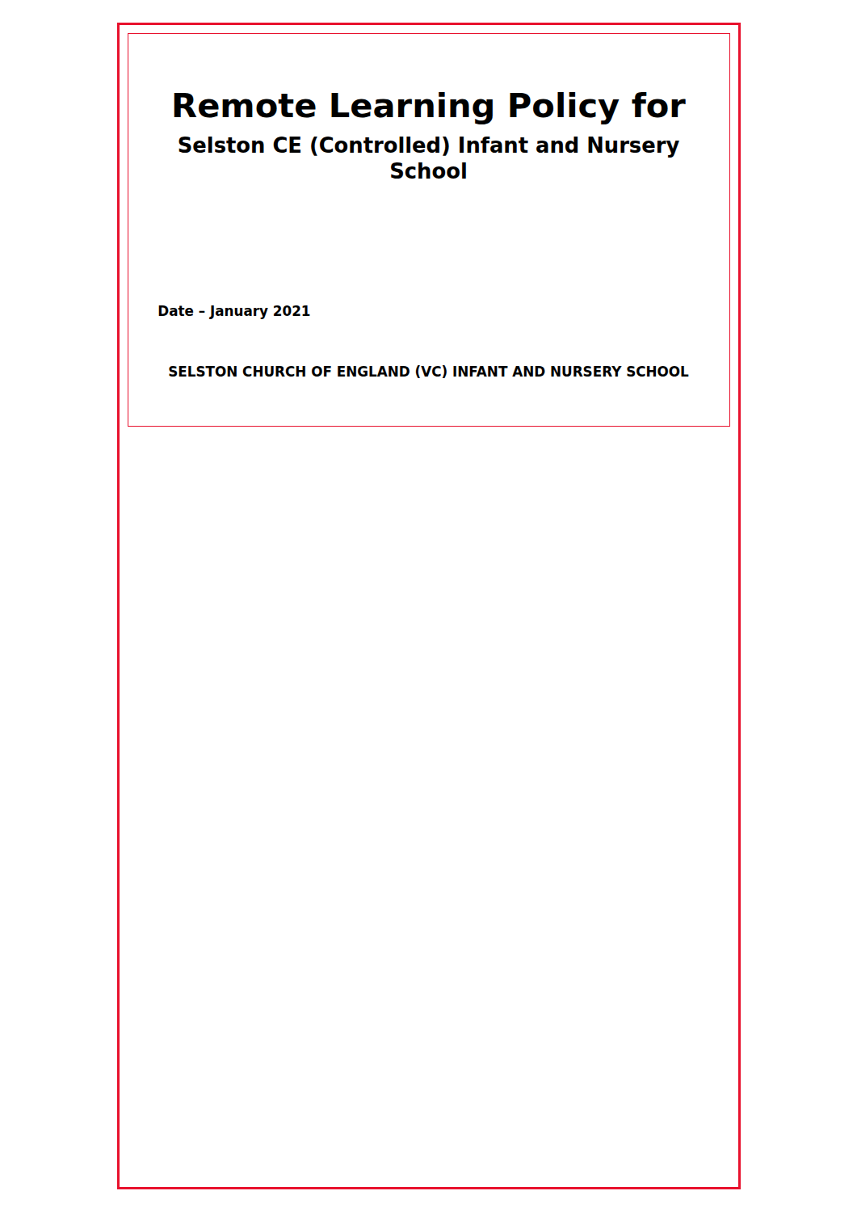Remote Learning Policy for Selston CE (Controlled) Infant and Nursery School
Date – January 2021
SELSTON CHURCH OF ENGLAND (VC) INFANT AND NURSERY SCHOOL